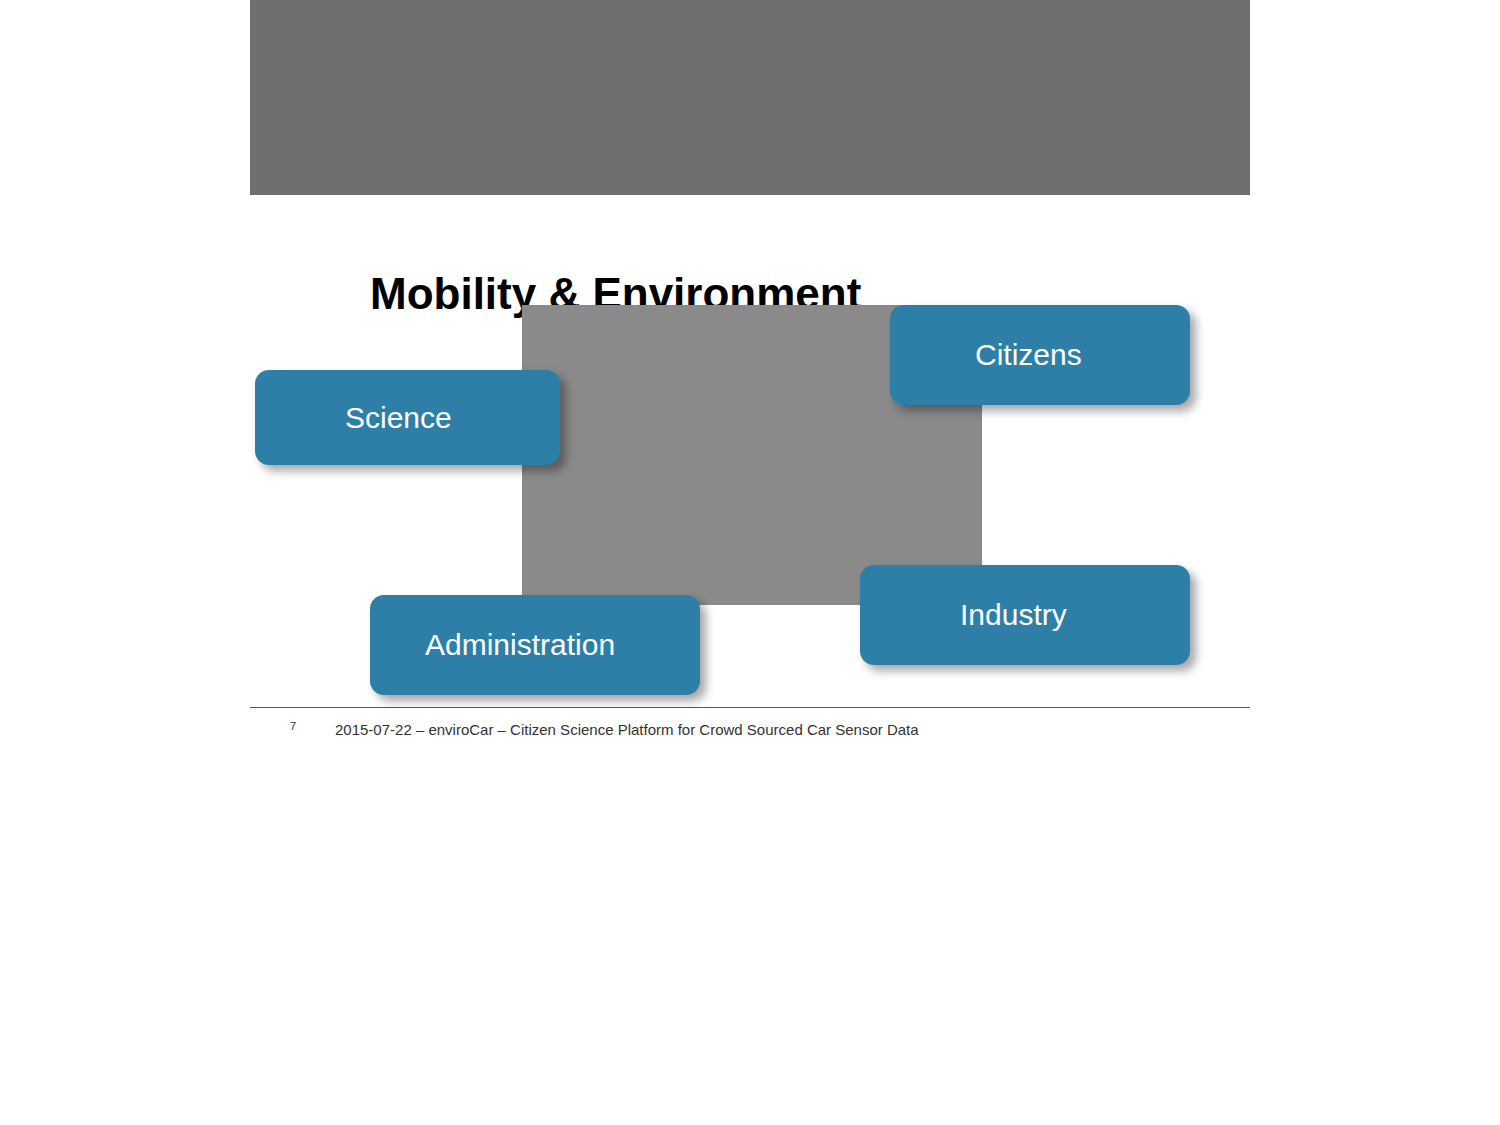Mobility & Environment
Citizens
Science
Industry
Administration
7
2015-07-22 – enviroCar – Citizen Science Platform for Crowd Sourced Car Sensor Data